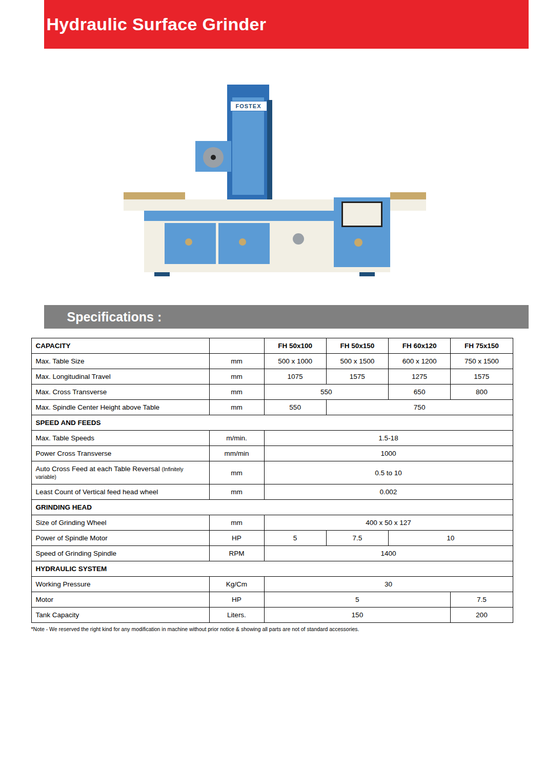Hydraulic Surface Grinder
FOSTEX
Specifications :
| CAPACITY | | FH 50x100 | FH 50x150 | FH 60x120 | FH 75x150 |
| --- | --- | --- | --- | --- | --- |
| Max. Table Size | mm | 500 x 1000 | 500 x 1500 | 600 x 1200 | 750 x 1500 |
| Max. Longitudinal Travel | mm | 1075 | 1575 | 1275 | 1575 |
| Max. Cross Transverse | mm | 550 | 650 | 800 |
| Max. Spindle Center Height above Table | mm | 550 | 750 |
| SPEED AND FEEDS |
| Max. Table Speeds | m/min. | 1.5-18 |
| Power Cross Transverse | mm/min | 1000 |
| Auto Cross Feed at each Table Reversal (Infinitely variable) | mm | 0.5 to 10 |
| Least Count of Vertical feed head wheel | mm | 0.002 |
| GRINDING HEAD |
| Size of Grinding Wheel | mm | 400 x 50 x 127 |
| Power of Spindle Motor | HP | 5 | 7.5 | 10 |
| Speed of Grinding Spindle | RPM | 1400 |
| HYDRAULIC SYSTEM |
| Working Pressure | Kg/Cm | 30 |
| Motor | HP | 5 | 7.5 |
| Tank Capacity | Liters. | 150 | 200 |
*Note - We reserved the right kind for any modification in machine without prior notice & showing all parts are not of standard accessories.